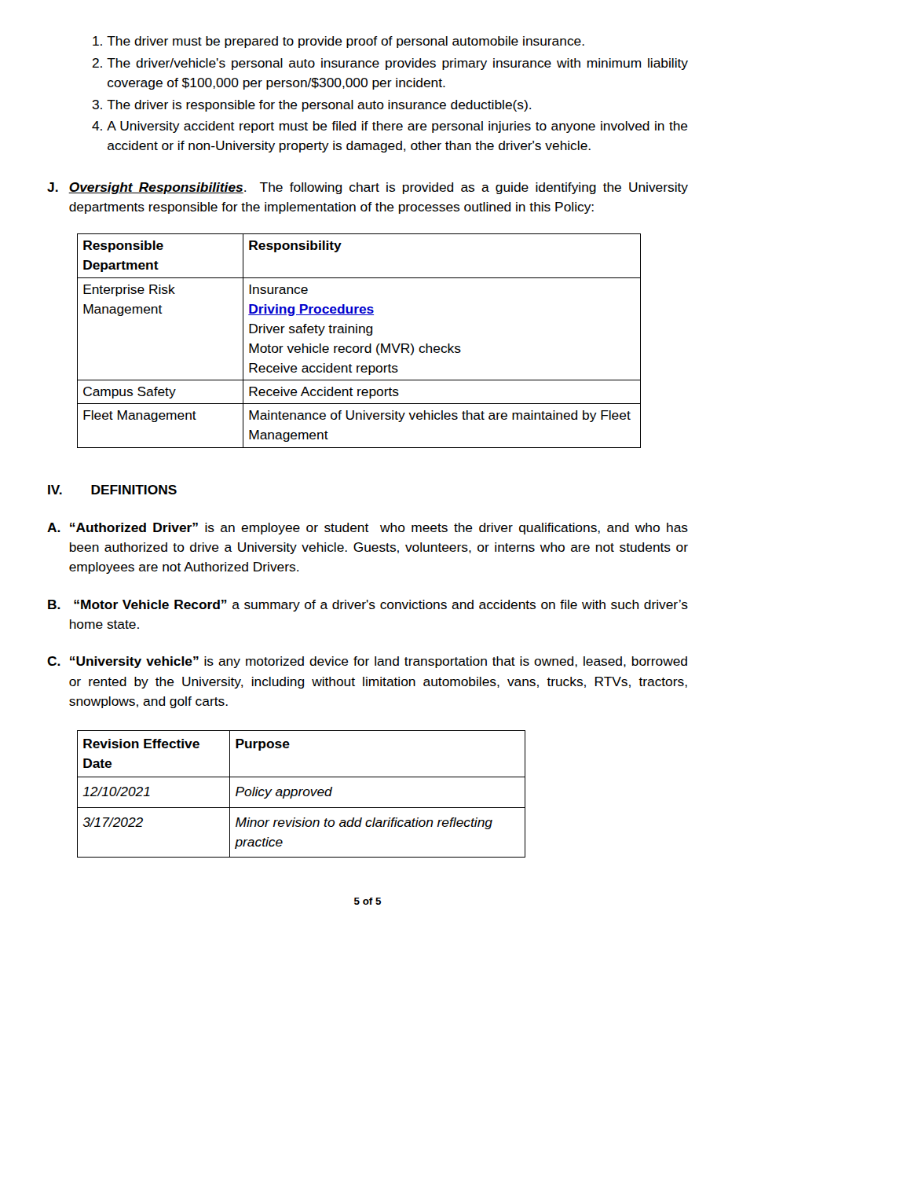The driver must be prepared to provide proof of personal automobile insurance.
The driver/vehicle's personal auto insurance provides primary insurance with minimum liability coverage of $100,000 per person/$300,000 per incident.
The driver is responsible for the personal auto insurance deductible(s).
A University accident report must be filed if there are personal injuries to anyone involved in the accident or if non-University property is damaged, other than the driver's vehicle.
J.
Oversight Responsibilities. The following chart is provided as a guide identifying the University departments responsible for the implementation of the processes outlined in this Policy:
| Responsible Department | Responsibility |
| --- | --- |
| Enterprise Risk Management | Insurance Driving Procedures Driver safety training Motor vehicle record (MVR) checks Receive accident reports |
| Campus Safety | Receive Accident reports |
| Fleet Management | Maintenance of University vehicles that are maintained by Fleet Management |
IV. DEFINITIONS
A.
“Authorized Driver” is an employee or student who meets the driver qualifications, and who has been authorized to drive a University vehicle. Guests, volunteers, or interns who are not students or employees are not Authorized Drivers.
B.
“Motor Vehicle Record” a summary of a driver's convictions and accidents on file with such driver’s home state.
C.
“University vehicle” is any motorized device for land transportation that is owned, leased, borrowed or rented by the University, including without limitation automobiles, vans, trucks, RTVs, tractors, snowplows, and golf carts.
| Revision Effective Date | Purpose |
| --- | --- |
| 12/10/2021 | Policy approved |
| 3/17/2022 | Minor revision to add clarification reflecting practice |
5 of 5